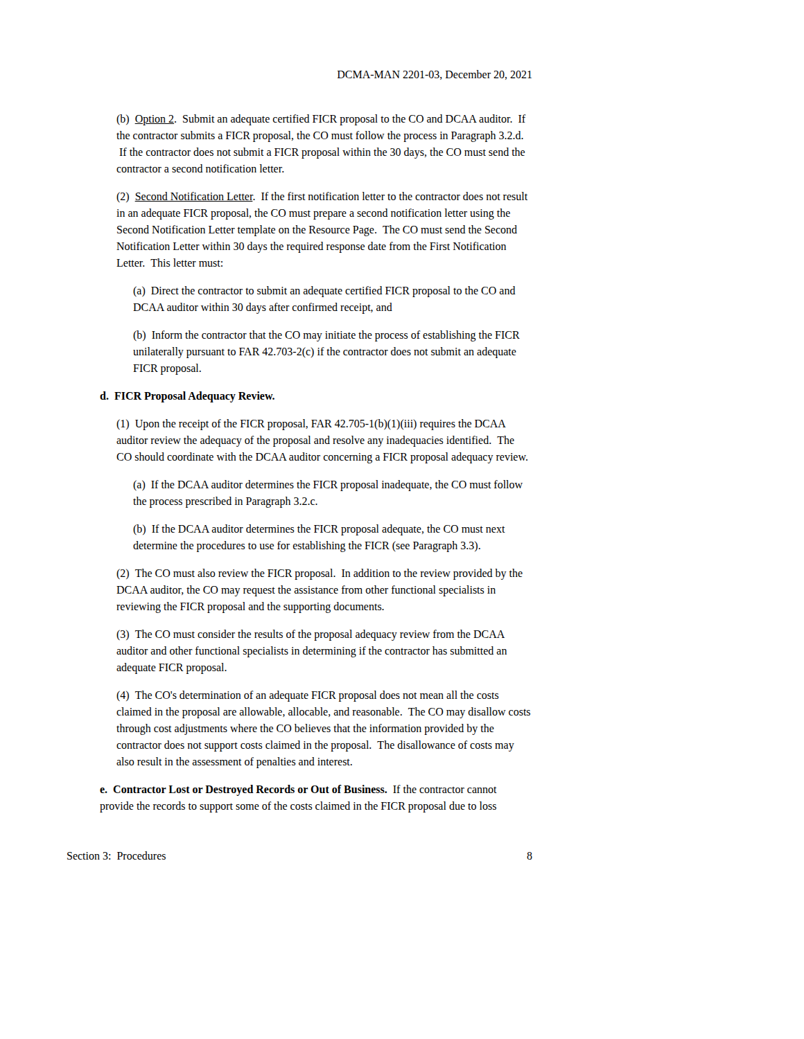DCMA-MAN 2201-03, December 20, 2021
(b) Option 2. Submit an adequate certified FICR proposal to the CO and DCAA auditor. If the contractor submits a FICR proposal, the CO must follow the process in Paragraph 3.2.d. If the contractor does not submit a FICR proposal within the 30 days, the CO must send the contractor a second notification letter.
(2) Second Notification Letter. If the first notification letter to the contractor does not result in an adequate FICR proposal, the CO must prepare a second notification letter using the Second Notification Letter template on the Resource Page. The CO must send the Second Notification Letter within 30 days the required response date from the First Notification Letter. This letter must:
(a) Direct the contractor to submit an adequate certified FICR proposal to the CO and DCAA auditor within 30 days after confirmed receipt, and
(b) Inform the contractor that the CO may initiate the process of establishing the FICR unilaterally pursuant to FAR 42.703-2(c) if the contractor does not submit an adequate FICR proposal.
d. FICR Proposal Adequacy Review.
(1) Upon the receipt of the FICR proposal, FAR 42.705-1(b)(1)(iii) requires the DCAA auditor review the adequacy of the proposal and resolve any inadequacies identified. The CO should coordinate with the DCAA auditor concerning a FICR proposal adequacy review.
(a) If the DCAA auditor determines the FICR proposal inadequate, the CO must follow the process prescribed in Paragraph 3.2.c.
(b) If the DCAA auditor determines the FICR proposal adequate, the CO must next determine the procedures to use for establishing the FICR (see Paragraph 3.3).
(2) The CO must also review the FICR proposal. In addition to the review provided by the DCAA auditor, the CO may request the assistance from other functional specialists in reviewing the FICR proposal and the supporting documents.
(3) The CO must consider the results of the proposal adequacy review from the DCAA auditor and other functional specialists in determining if the contractor has submitted an adequate FICR proposal.
(4) The CO's determination of an adequate FICR proposal does not mean all the costs claimed in the proposal are allowable, allocable, and reasonable. The CO may disallow costs through cost adjustments where the CO believes that the information provided by the contractor does not support costs claimed in the proposal. The disallowance of costs may also result in the assessment of penalties and interest.
e. Contractor Lost or Destroyed Records or Out of Business. If the contractor cannot provide the records to support some of the costs claimed in the FICR proposal due to loss
Section 3: Procedures 8